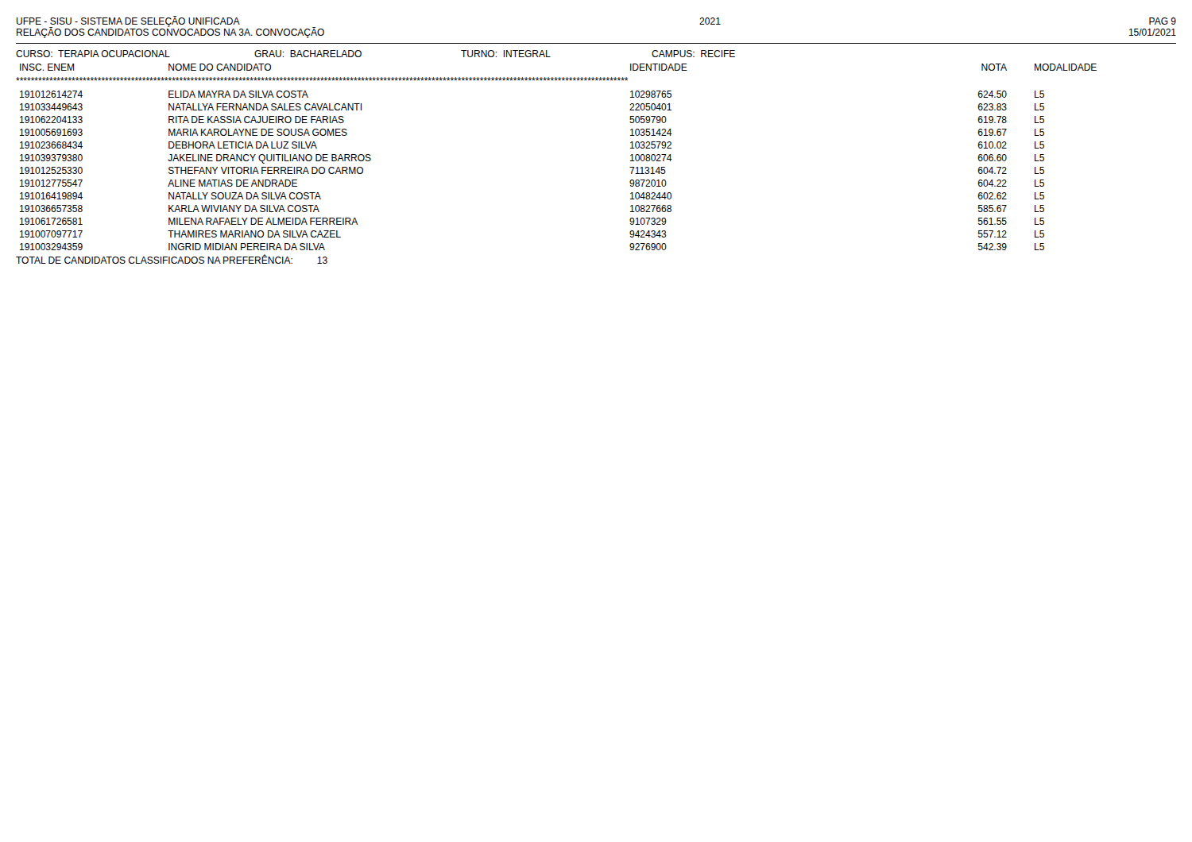UFPE - SISU - SISTEMA DE SELEÇÃO UNIFICADA
2021
PAG 9
RELAÇÃO DOS CANDIDATOS CONVOCADOS NA 3A. CONVOCAÇÃO
15/01/2021
CURSO: TERAPIA OCUPACIONAL
GRAU: BACHARELADO
TURNO: INTEGRAL
CAMPUS: RECIFE
| INSC. ENEM | NOME DO CANDIDATO | IDENTIDADE | NOTA | MODALIDADE |
| --- | --- | --- | --- | --- |
*********************************************************************************************************************************************************************
| 191012614274 | ELIDA MAYRA DA SILVA COSTA | 10298765 | 624.50 | L5 |
| 191033449643 | NATALLYA FERNANDA SALES CAVALCANTI | 22050401 | 623.83 | L5 |
| 191062204133 | RITA DE KASSIA CAJUEIRO DE FARIAS | 5059790 | 619.78 | L5 |
| 191005691693 | MARIA KAROLAYNE DE SOUSA GOMES | 10351424 | 619.67 | L5 |
| 191023668434 | DEBHORA LETICIA DA LUZ SILVA | 10325792 | 610.02 | L5 |
| 191039379380 | JAKELINE DRANCY QUITILIANO DE BARROS | 10080274 | 606.60 | L5 |
| 191012525330 | STHEFANY VITORIA FERREIRA DO CARMO | 7113145 | 604.72 | L5 |
| 191012775547 | ALINE MATIAS DE ANDRADE | 9872010 | 604.22 | L5 |
| 191016419894 | NATALLY SOUZA DA SILVA COSTA | 10482440 | 602.62 | L5 |
| 191036657358 | KARLA WIVIANY DA SILVA COSTA | 10827668 | 585.67 | L5 |
| 191061726581 | MILENA RAFAELY DE ALMEIDA FERREIRA | 9107329 | 561.55 | L5 |
| 191007097717 | THAMIRES MARIANO DA SILVA CAZEL | 9424343 | 557.12 | L5 |
| 191003294359 | INGRID MIDIAN PEREIRA DA SILVA | 9276900 | 542.39 | L5 |
TOTAL DE CANDIDATOS CLASSIFICADOS NA PREFERÊNCIA:13